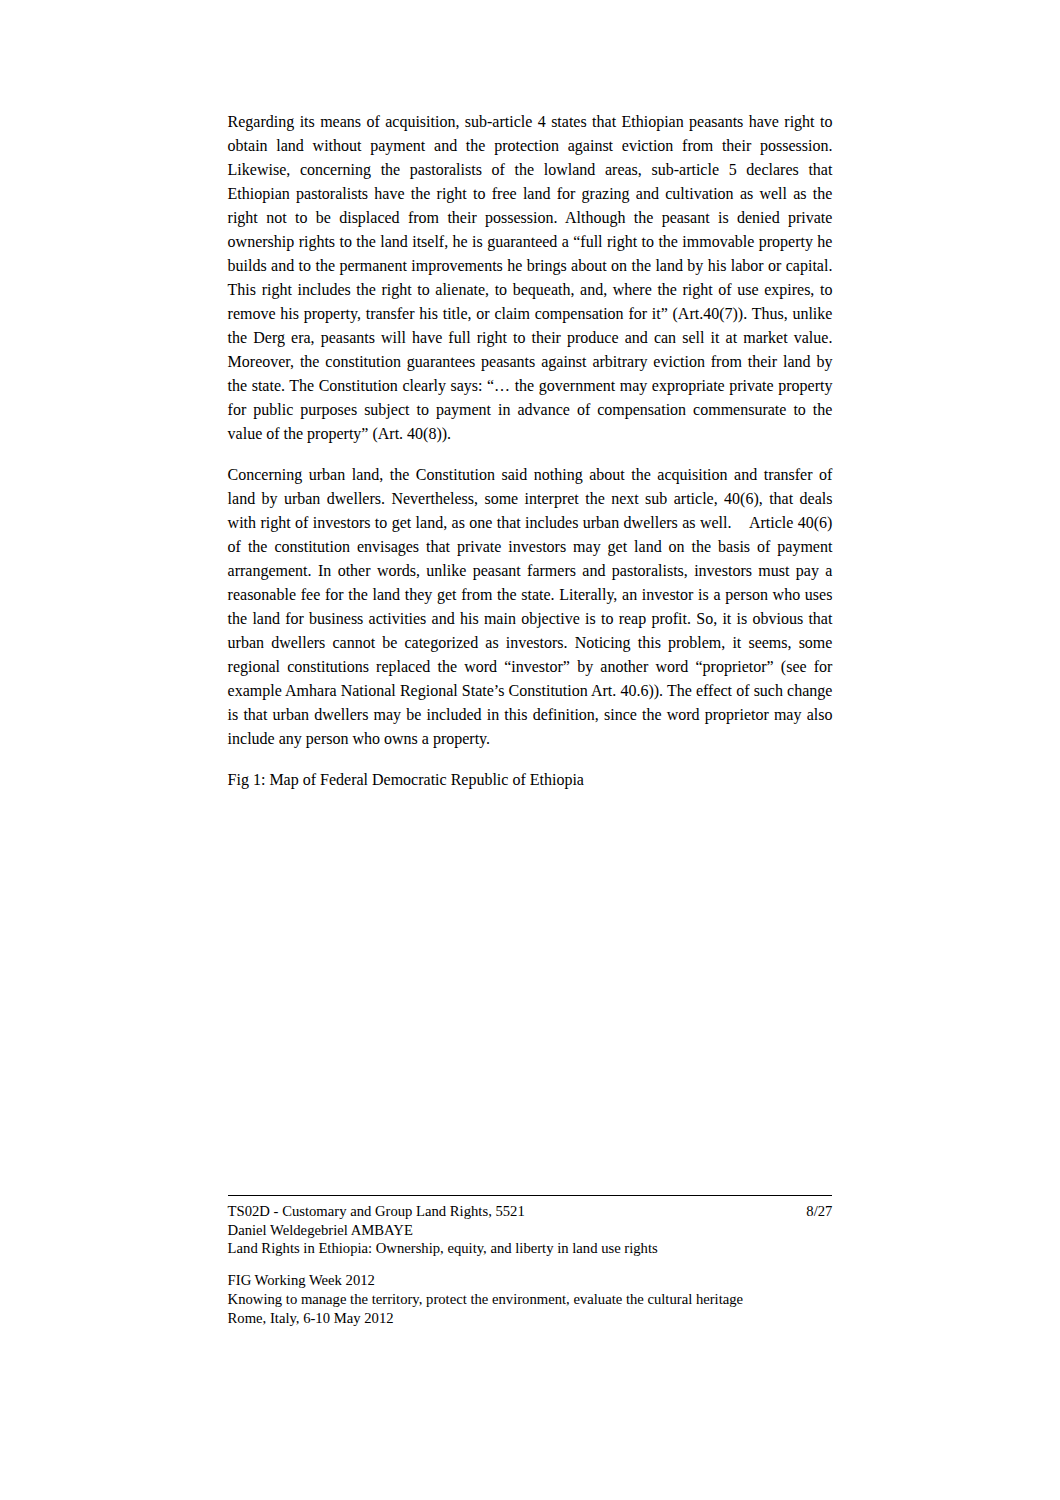Regarding its means of acquisition, sub-article 4 states that Ethiopian peasants have right to obtain land without payment and the protection against eviction from their possession. Likewise, concerning the pastoralists of the lowland areas, sub-article 5 declares that Ethiopian pastoralists have the right to free land for grazing and cultivation as well as the right not to be displaced from their possession. Although the peasant is denied private ownership rights to the land itself, he is guaranteed a “full right to the immovable property he builds and to the permanent improvements he brings about on the land by his labor or capital. This right includes the right to alienate, to bequeath, and, where the right of use expires, to remove his property, transfer his title, or claim compensation for it” (Art.40(7)). Thus, unlike the Derg era, peasants will have full right to their produce and can sell it at market value. Moreover, the constitution guarantees peasants against arbitrary eviction from their land by the state. The Constitution clearly says: “… the government may expropriate private property for public purposes subject to payment in advance of compensation commensurate to the value of the property” (Art. 40(8)).
Concerning urban land, the Constitution said nothing about the acquisition and transfer of land by urban dwellers. Nevertheless, some interpret the next sub article, 40(6), that deals with right of investors to get land, as one that includes urban dwellers as well. Article 40(6) of the constitution envisages that private investors may get land on the basis of payment arrangement. In other words, unlike peasant farmers and pastoralists, investors must pay a reasonable fee for the land they get from the state. Literally, an investor is a person who uses the land for business activities and his main objective is to reap profit. So, it is obvious that urban dwellers cannot be categorized as investors. Noticing this problem, it seems, some regional constitutions replaced the word “investor” by another word “proprietor” (see for example Amhara National Regional State’s Constitution Art. 40.6)). The effect of such change is that urban dwellers may be included in this definition, since the word proprietor may also include any person who owns a property.
Fig 1: Map of Federal Democratic Republic of Ethiopia
TS02D - Customary and Group Land Rights, 5521
Daniel Weldegebriel AMBAYE
Land Rights in Ethiopia: Ownership, equity, and liberty in land use rights
8/27
FIG Working Week 2012
Knowing to manage the territory, protect the environment, evaluate the cultural heritage
Rome, Italy, 6-10 May 2012